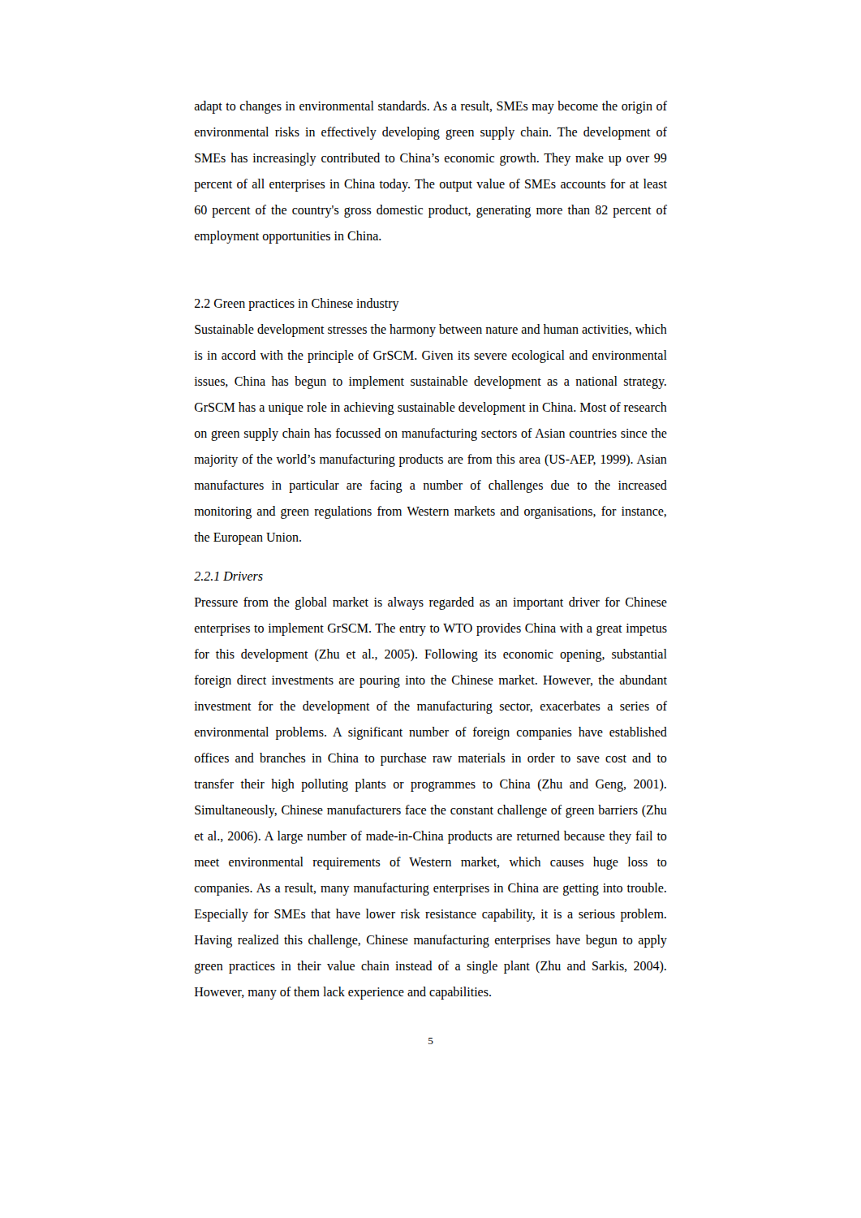adapt to changes in environmental standards. As a result, SMEs may become the origin of environmental risks in effectively developing green supply chain. The development of SMEs has increasingly contributed to China’s economic growth. They make up over 99 percent of all enterprises in China today. The output value of SMEs accounts for at least 60 percent of the country's gross domestic product, generating more than 82 percent of employment opportunities in China.
2.2 Green practices in Chinese industry
Sustainable development stresses the harmony between nature and human activities, which is in accord with the principle of GrSCM. Given its severe ecological and environmental issues, China has begun to implement sustainable development as a national strategy. GrSCM has a unique role in achieving sustainable development in China. Most of research on green supply chain has focussed on manufacturing sectors of Asian countries since the majority of the world’s manufacturing products are from this area (US-AEP, 1999). Asian manufactures in particular are facing a number of challenges due to the increased monitoring and green regulations from Western markets and organisations, for instance, the European Union.
2.2.1 Drivers
Pressure from the global market is always regarded as an important driver for Chinese enterprises to implement GrSCM. The entry to WTO provides China with a great impetus for this development (Zhu et al., 2005). Following its economic opening, substantial foreign direct investments are pouring into the Chinese market. However, the abundant investment for the development of the manufacturing sector, exacerbates a series of environmental problems. A significant number of foreign companies have established offices and branches in China to purchase raw materials in order to save cost and to transfer their high polluting plants or programmes to China (Zhu and Geng, 2001). Simultaneously, Chinese manufacturers face the constant challenge of green barriers (Zhu et al., 2006). A large number of made-in-China products are returned because they fail to meet environmental requirements of Western market, which causes huge loss to companies. As a result, many manufacturing enterprises in China are getting into trouble. Especially for SMEs that have lower risk resistance capability, it is a serious problem. Having realized this challenge, Chinese manufacturing enterprises have begun to apply green practices in their value chain instead of a single plant (Zhu and Sarkis, 2004). However, many of them lack experience and capabilities.
5